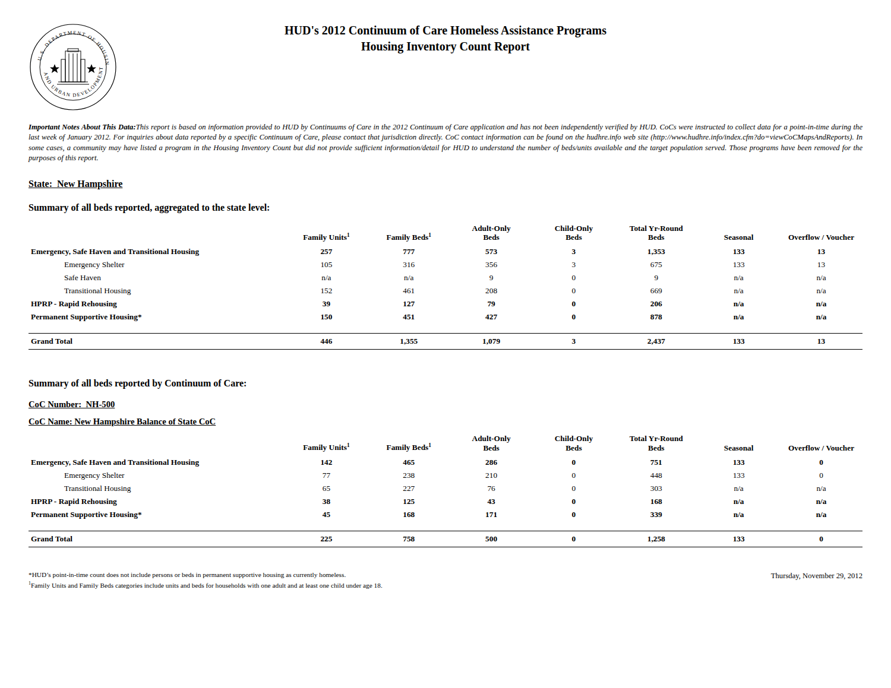U.S. DEPARTMENT OF HOUSING AND URBAN DEVELOPMENT
HUD's 2012 Continuum of Care Homeless Assistance Programs
Housing Inventory Count Report
Important Notes About This Data: This report is based on information provided to HUD by Continuums of Care in the 2012 Continuum of Care application and has not been independently verified by HUD. CoCs were instructed to collect data for a point-in-time during the last week of January 2012. For inquiries about data reported by a specific Continuum of Care, please contact that jurisdiction directly. CoC contact information can be found on the hudhre.info web site (http://www.hudhre.info/index.cfm?do=viewCoCMapsAndReports). In some cases, a community may have listed a program in the Housing Inventory Count but did not provide sufficient information/detail for HUD to understand the number of beds/units available and the target population served. Those programs have been removed for the purposes of this report.
State: New Hampshire
Summary of all beds reported, aggregated to the state level:
| | Family Units 1 | Family Beds 1 | Adult-Only Beds | Child-Only Beds | Total Yr-Round Beds | Seasonal | Overflow / Voucher |
| --- | --- | --- | --- | --- | --- | --- | --- |
| Emergency, Safe Haven and Transitional Housing | 257 | 777 | 573 | 3 | 1,353 | 133 | 13 |
| Emergency Shelter | 105 | 316 | 356 | 3 | 675 | 133 | 13 |
| Safe Haven | n/a | n/a | 9 | 0 | 9 | n/a | n/a |
| Transitional Housing | 152 | 461 | 208 | 0 | 669 | n/a | n/a |
| HPRP - Rapid Rehousing | 39 | 127 | 79 | 0 | 206 | n/a | n/a |
| Permanent Supportive Housing* | 150 | 451 | 427 | 0 | 878 | n/a | n/a |
| Grand Total | 446 | 1,355 | 1,079 | 3 | 2,437 | 133 | 13 |
Summary of all beds reported by Continuum of Care:
CoC Number: NH-500
CoC Name: New Hampshire Balance of State CoC
| | Family Units 1 | Family Beds 1 | Adult-Only Beds | Child-Only Beds | Total Yr-Round Beds | Seasonal | Overflow / Voucher |
| --- | --- | --- | --- | --- | --- | --- | --- |
| Emergency, Safe Haven and Transitional Housing | 142 | 465 | 286 | 0 | 751 | 133 | 0 |
| Emergency Shelter | 77 | 238 | 210 | 0 | 448 | 133 | 0 |
| Transitional Housing | 65 | 227 | 76 | 0 | 303 | n/a | n/a |
| HPRP - Rapid Rehousing | 38 | 125 | 43 | 0 | 168 | n/a | n/a |
| Permanent Supportive Housing* | 45 | 168 | 171 | 0 | 339 | n/a | n/a |
| Grand Total | 225 | 758 | 500 | 0 | 1,258 | 133 | 0 |
*HUD’s point-in-time count does not include persons or beds in permanent supportive housing as currently homeless.
1Family Units and Family Beds categories include units and beds for households with one adult and at least one child under age 18.
Thursday, November 29, 2012